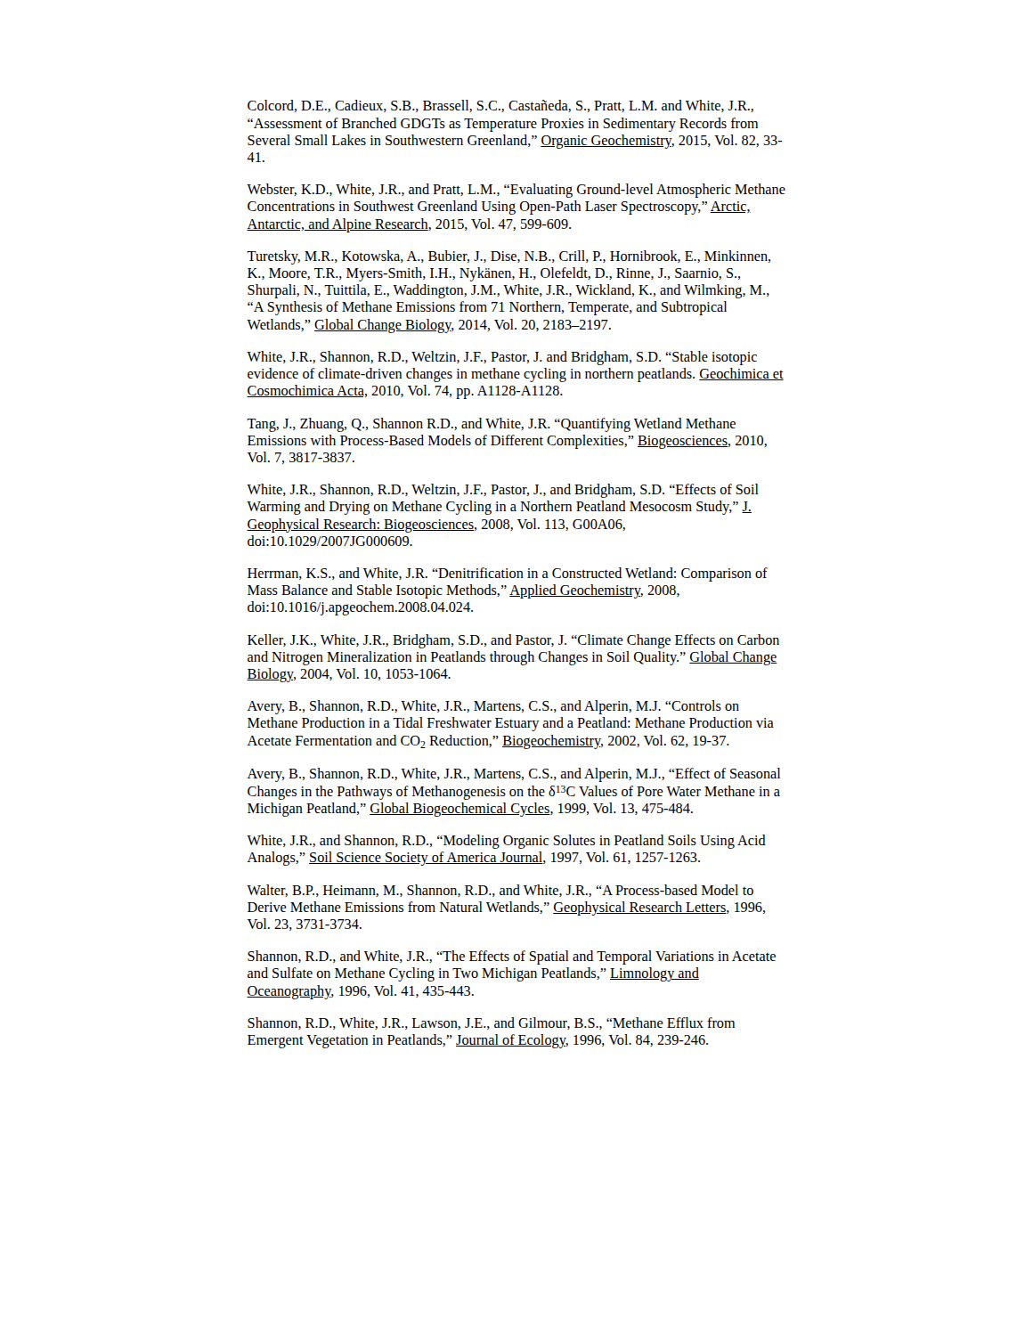Colcord, D.E., Cadieux, S.B., Brassell, S.C., Castañeda, S., Pratt, L.M. and White, J.R., “Assessment of Branched GDGTs as Temperature Proxies in Sedimentary Records from Several Small Lakes in Southwestern Greenland,” Organic Geochemistry, 2015, Vol. 82, 33-41.
Webster, K.D., White, J.R., and Pratt, L.M., “Evaluating Ground-level Atmospheric Methane Concentrations in Southwest Greenland Using Open-Path Laser Spectroscopy,” Arctic, Antarctic, and Alpine Research, 2015, Vol. 47, 599-609.
Turetsky, M.R., Kotowska, A., Bubier, J., Dise, N.B., Crill, P., Hornibrook, E., Minkinnen, K., Moore, T.R., Myers-Smith, I.H., Nykänen, H., Olefeldt, D., Rinne, J., Saarnio, S., Shurpali, N., Tuittila, E., Waddington, J.M., White, J.R., Wickland, K., and Wilmking, M., “A Synthesis of Methane Emissions from 71 Northern, Temperate, and Subtropical Wetlands,” Global Change Biology, 2014, Vol. 20, 2183–2197.
White, J.R., Shannon, R.D., Weltzin, J.F., Pastor, J. and Bridgham, S.D. “Stable isotopic evidence of climate-driven changes in methane cycling in northern peatlands. Geochimica et Cosmochimica Acta, 2010, Vol. 74, pp. A1128-A1128.
Tang, J., Zhuang, Q., Shannon R.D., and White, J.R. “Quantifying Wetland Methane Emissions with Process-Based Models of Different Complexities,” Biogeosciences, 2010, Vol. 7, 3817-3837.
White, J.R., Shannon, R.D., Weltzin, J.F., Pastor, J., and Bridgham, S.D. “Effects of Soil Warming and Drying on Methane Cycling in a Northern Peatland Mesocosm Study,” J. Geophysical Research: Biogeosciences, 2008, Vol. 113, G00A06, doi:10.1029/2007JG000609.
Herrman, K.S., and White, J.R. “Denitrification in a Constructed Wetland: Comparison of Mass Balance and Stable Isotopic Methods,” Applied Geochemistry, 2008, doi:10.1016/j.apgeochem.2008.04.024.
Keller, J.K., White, J.R., Bridgham, S.D., and Pastor, J. “Climate Change Effects on Carbon and Nitrogen Mineralization in Peatlands through Changes in Soil Quality.” Global Change Biology, 2004, Vol. 10, 1053-1064.
Avery, B., Shannon, R.D., White, J.R., Martens, C.S., and Alperin, M.J. “Controls on Methane Production in a Tidal Freshwater Estuary and a Peatland: Methane Production via Acetate Fermentation and CO2 Reduction,” Biogeochemistry, 2002, Vol. 62, 19-37.
Avery, B., Shannon, R.D., White, J.R., Martens, C.S., and Alperin, M.J., “Effect of Seasonal Changes in the Pathways of Methanogenesis on the δ13C Values of Pore Water Methane in a Michigan Peatland,” Global Biogeochemical Cycles, 1999, Vol. 13, 475-484.
White, J.R., and Shannon, R.D., “Modeling Organic Solutes in Peatland Soils Using Acid Analogs,” Soil Science Society of America Journal, 1997, Vol. 61, 1257-1263.
Walter, B.P., Heimann, M., Shannon, R.D., and White, J.R., “A Process-based Model to Derive Methane Emissions from Natural Wetlands,” Geophysical Research Letters, 1996, Vol. 23, 3731-3734.
Shannon, R.D., and White, J.R., “The Effects of Spatial and Temporal Variations in Acetate and Sulfate on Methane Cycling in Two Michigan Peatlands,” Limnology and Oceanography, 1996, Vol. 41, 435-443.
Shannon, R.D., White, J.R., Lawson, J.E., and Gilmour, B.S., “Methane Efflux from Emergent Vegetation in Peatlands,” Journal of Ecology, 1996, Vol. 84, 239-246.